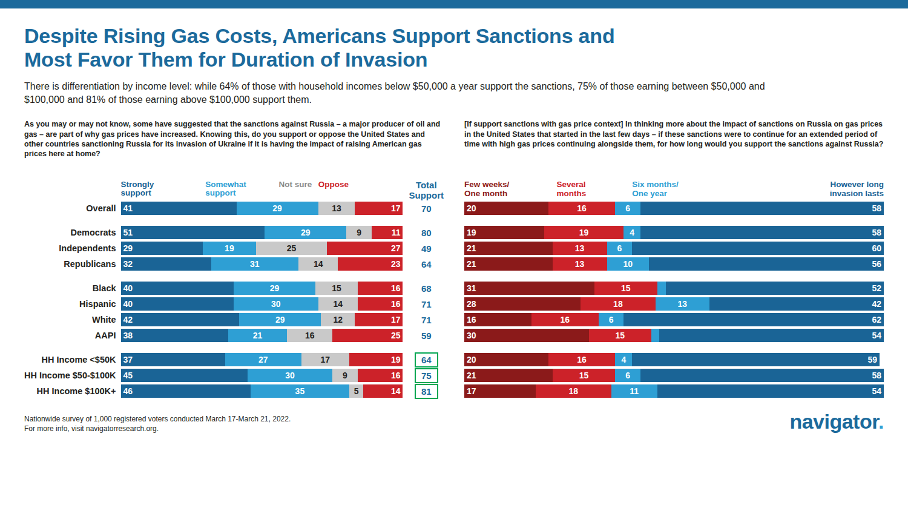Despite Rising Gas Costs, Americans Support Sanctions and
Most Favor Them for Duration of Invasion
There is differentiation by income level: while 64% of those with household incomes below $50,000 a year support the sanctions, 75% of those earning between $50,000 and $100,000 and 81% of those earning above $100,000 support them.
As you may or may not know, some have suggested that the sanctions against Russia – a major producer of oil and gas – are part of why gas prices have increased. Knowing this, do you support or oppose the United States and other countries sanctioning Russia for its invasion of Ukraine if it is having the impact of raising American gas prices here at home?
| | Strongly support Somewhat support Not sure Oppose | Total Support |
| Overall | 41 29 13 17 | 70 |
| Democrats | 51 29 9 11 | 80 |
| Independents | 29 19 25 27 | 49 |
| Republicans | 32 31 14 23 | 64 |
| Black | 40 29 15 16 | 68 |
| Hispanic | 40 30 14 16 | 71 |
| White | 42 29 12 17 | 71 |
| AAPI | 38 21 16 25 | 59 |
| HH Income <$50K | 37 27 17 19 | 64 |
| HH Income $50-$100K | 45 30 9 16 | 75 |
| HH Income $100K+ | 46 35 5 14 | 81 |
[If support sanctions with gas price context] In thinking more about the impact of sanctions on Russia on gas prices in the United States that started in the last few days – if these sanctions were to continue for an extended period of time with high gas prices continuing alongside them, for how long would you support the sanctions against Russia?
Few weeks/
One month
Several
months
Six months/
One year
However long
invasion lasts
| 20 16 6 58 |
| 19 19 4 58 |
| 21 13 6 60 |
| 21 13 10 56 |
| 31 15 52 |
| 28 18 13 42 |
| 16 16 6 62 |
| 30 15 54 |
| 20 16 4 59 |
| 21 15 6 58 |
| 17 18 11 54 |
Nationwide survey of 1,000 registered voters conducted March 17-March 21, 2022.
For more info, visit navigatorresearch.org.
navigator.